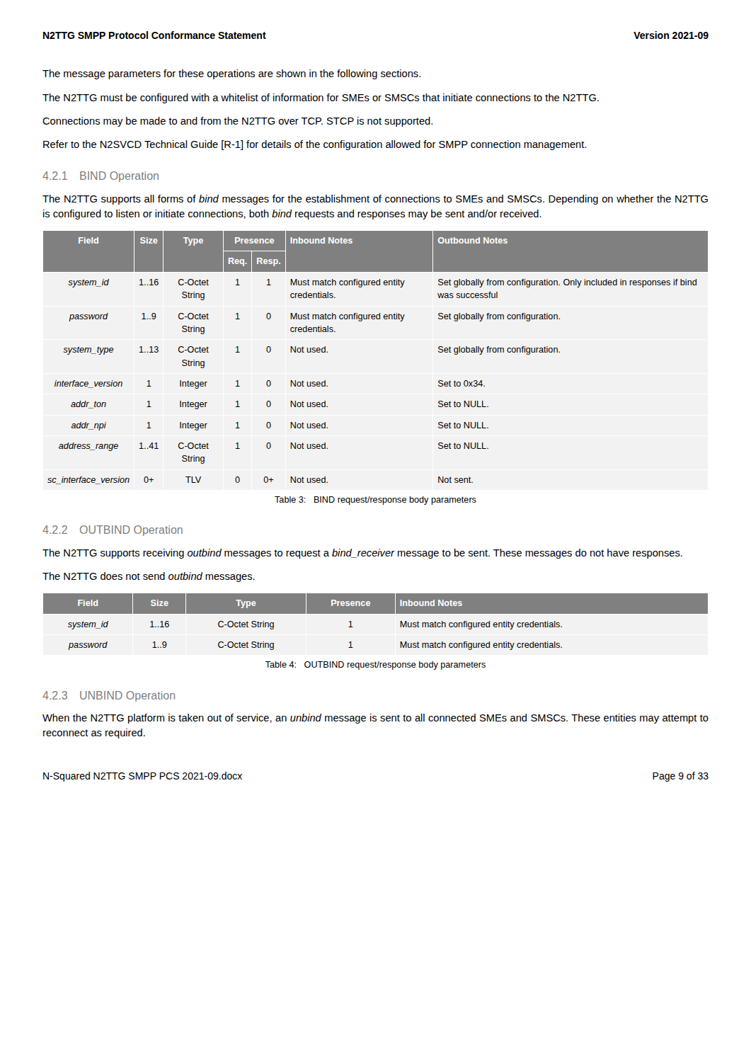N2TTG SMPP Protocol Conformance Statement Version 2021-09
The message parameters for these operations are shown in the following sections.
The N2TTG must be configured with a whitelist of information for SMEs or SMSCs that initiate connections to the N2TTG.
Connections may be made to and from the N2TTG over TCP. STCP is not supported.
Refer to the N2SVCD Technical Guide [R-1] for details of the configuration allowed for SMPP connection management.
4.2.1 BIND Operation
The N2TTG supports all forms of bind messages for the establishment of connections to SMEs and SMSCs. Depending on whether the N2TTG is configured to listen or initiate connections, both bind requests and responses may be sent and/or received.
| Field | Size | Type | Presence | Inbound Notes | Outbound Notes |
| --- | --- | --- | --- | --- | --- |
| Req. | Resp. |
| system_id | 1..16 | C-Octet String | 1 | 1 | Must match configured entity credentials. | Set globally from configuration. Only included in responses if bind was successful |
| password | 1..9 | C-Octet String | 1 | 0 | Must match configured entity credentials. | Set globally from configuration. |
| system_type | 1..13 | C-Octet String | 1 | 0 | Not used. | Set globally from configuration. |
| interface_version | 1 | Integer | 1 | 0 | Not used. | Set to 0x34. |
| addr_ton | 1 | Integer | 1 | 0 | Not used. | Set to NULL. |
| addr_npi | 1 | Integer | 1 | 0 | Not used. | Set to NULL. |
| address_range | 1..41 | C-Octet String | 1 | 0 | Not used. | Set to NULL. |
| sc_interface_version | 0+ | TLV | 0 | 0+ | Not used. | Not sent. |
Table 3: BIND request/response body parameters
4.2.2 OUTBIND Operation
The N2TTG supports receiving outbind messages to request a bind_receiver message to be sent. These messages do not have responses.
The N2TTG does not send outbind messages.
| Field | Size | Type | Presence | Inbound Notes |
| --- | --- | --- | --- | --- |
| system_id | 1..16 | C-Octet String | 1 | Must match configured entity credentials. |
| password | 1..9 | C-Octet String | 1 | Must match configured entity credentials. |
Table 4: OUTBIND request/response body parameters
4.2.3 UNBIND Operation
When the N2TTG platform is taken out of service, an unbind message is sent to all connected SMEs and SMSCs. These entities may attempt to reconnect as required.
N-Squared N2TTG SMPP PCS 2021-09.docx Page 9 of 33